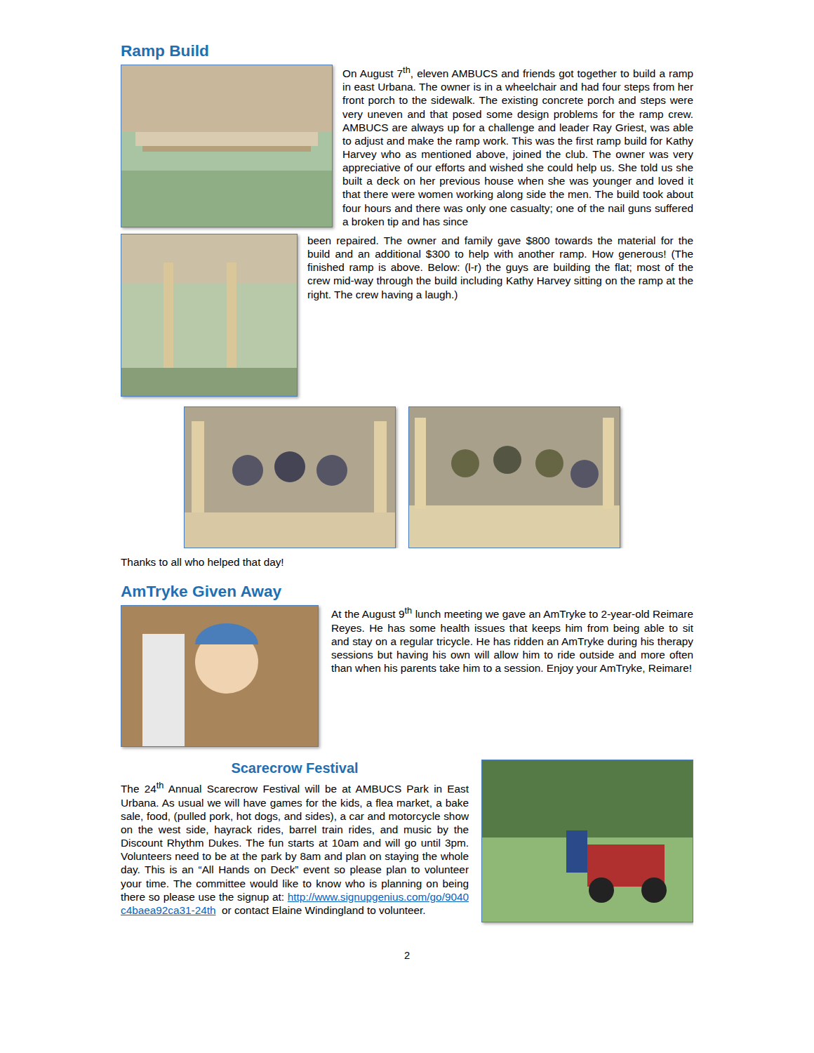Ramp Build
On August 7th, eleven AMBUCS and friends got together to build a ramp in east Urbana. The owner is in a wheelchair and had four steps from her front porch to the sidewalk. The existing concrete porch and steps were very uneven and that posed some design problems for the ramp crew. AMBUCS are always up for a challenge and leader Ray Griest, was able to adjust and make the ramp work. This was the first ramp build for Kathy Harvey who as mentioned above, joined the club. The owner was very appreciative of our efforts and wished she could help us. She told us she built a deck on her previous house when she was younger and loved it that there were women working along side the men. The build took about four hours and there was only one casualty; one of the nail guns suffered a broken tip and has since
been repaired. The owner and family gave $800 towards the material for the build and an additional $300 to help with another ramp. How generous! (The finished ramp is above. Below: (l-r) the guys are building the flat; most of the crew mid-way through the build including Kathy Harvey sitting on the ramp at the right. The crew having a laugh.)
Thanks to all who helped that day!
AmTryke Given Away
At the August 9th lunch meeting we gave an AmTryke to 2-year-old Reimare Reyes. He has some health issues that keeps him from being able to sit and stay on a regular tricycle. He has ridden an AmTryke during his therapy sessions but having his own will allow him to ride outside and more often than when his parents take him to a session. Enjoy your AmTryke, Reimare!
Scarecrow Festival
The 24th Annual Scarecrow Festival will be at AMBUCS Park in East Urbana. As usual we will have games for the kids, a flea market, a bake sale, food, (pulled pork, hot dogs, and sides), a car and motorcycle show on the west side, hayrack rides, barrel train rides, and music by the Discount Rhythm Dukes. The fun starts at 10am and will go until 3pm. Volunteers need to be at the park by 8am and plan on staying the whole day. This is an “All Hands on Deck” event so please plan to volunteer your time. The committee would like to know who is planning on being there so please use the signup at: http://www.signupgenius.com/go/9040c4baea92ca31-24th or contact Elaine Windingland to volunteer.
2